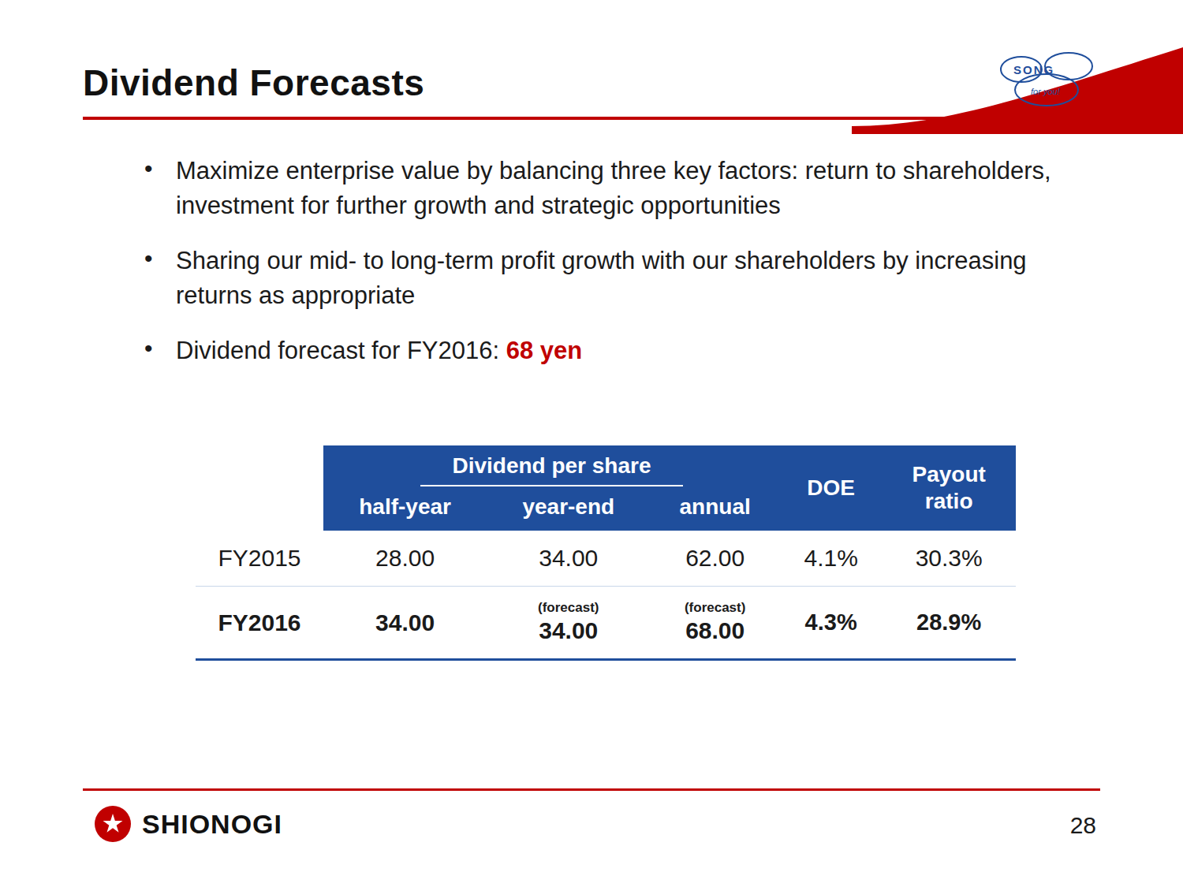SONG for you!
Dividend Forecasts
Maximize enterprise value by balancing three key factors: return to shareholders, investment for further growth and strategic opportunities
Sharing our mid- to long-term profit growth with our shareholders by increasing returns as appropriate
Dividend forecast for FY2016: 68 yen
| | Dividend per share | DOE | Payout ratio |
| --- | --- | --- | --- |
| half-year | year-end | annual |
| FY2015 | 28.00 | 34.00 | 62.00 | 4.1% | 30.3% |
| FY2016 | 34.00 | (forecast) 34.00 | (forecast) 68.00 | 4.3% | 28.9% |
SHIONOGI
28